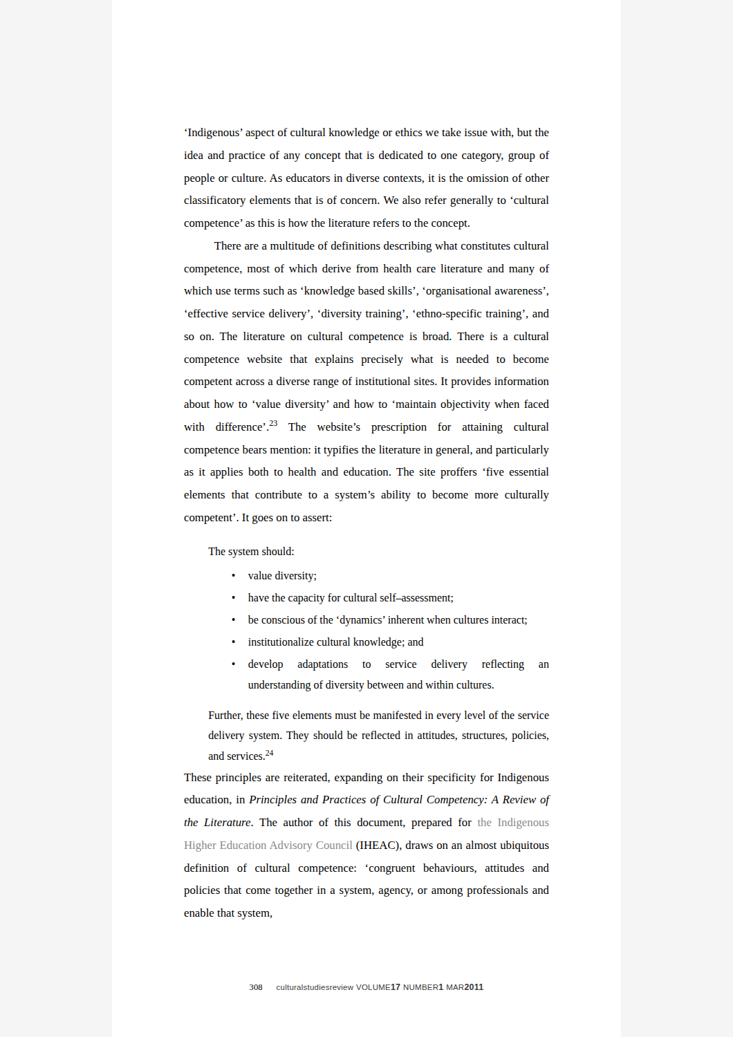‘Indigenous’ aspect of cultural knowledge or ethics we take issue with, but the idea and practice of any concept that is dedicated to one category, group of people or culture. As educators in diverse contexts, it is the omission of other classificatory elements that is of concern. We also refer generally to ‘cultural competence’ as this is how the literature refers to the concept.
There are a multitude of definitions describing what constitutes cultural competence, most of which derive from health care literature and many of which use terms such as ‘knowledge based skills’, ‘organisational awareness’, ‘effective service delivery’, ‘diversity training’, ‘ethno-specific training’, and so on. The literature on cultural competence is broad. There is a cultural competence website that explains precisely what is needed to become competent across a diverse range of institutional sites. It provides information about how to ‘value diversity’ and how to ‘maintain objectivity when faced with difference’.23 The website’s prescription for attaining cultural competence bears mention: it typifies the literature in general, and particularly as it applies both to health and education. The site proffers ‘five essential elements that contribute to a system’s ability to become more culturally competent’. It goes on to assert:
The system should:
value diversity;
have the capacity for cultural self–assessment;
be conscious of the ‘dynamics’ inherent when cultures interact;
institutionalize cultural knowledge; and
develop adaptations to service delivery reflecting an understanding of diversity between and within cultures.
Further, these five elements must be manifested in every level of the service delivery system. They should be reflected in attitudes, structures, policies, and services.24
These principles are reiterated, expanding on their specificity for Indigenous education, in Principles and Practices of Cultural Competency: A Review of the Literature. The author of this document, prepared for the Indigenous Higher Education Advisory Council (IHEAC), draws on an almost ubiquitous definition of cultural competence: ‘congruent behaviours, attitudes and policies that come together in a system, agency, or among professionals and enable that system,
308 culturalstudiesreview VOLUME 17 NUMBER 1 MAR 2011